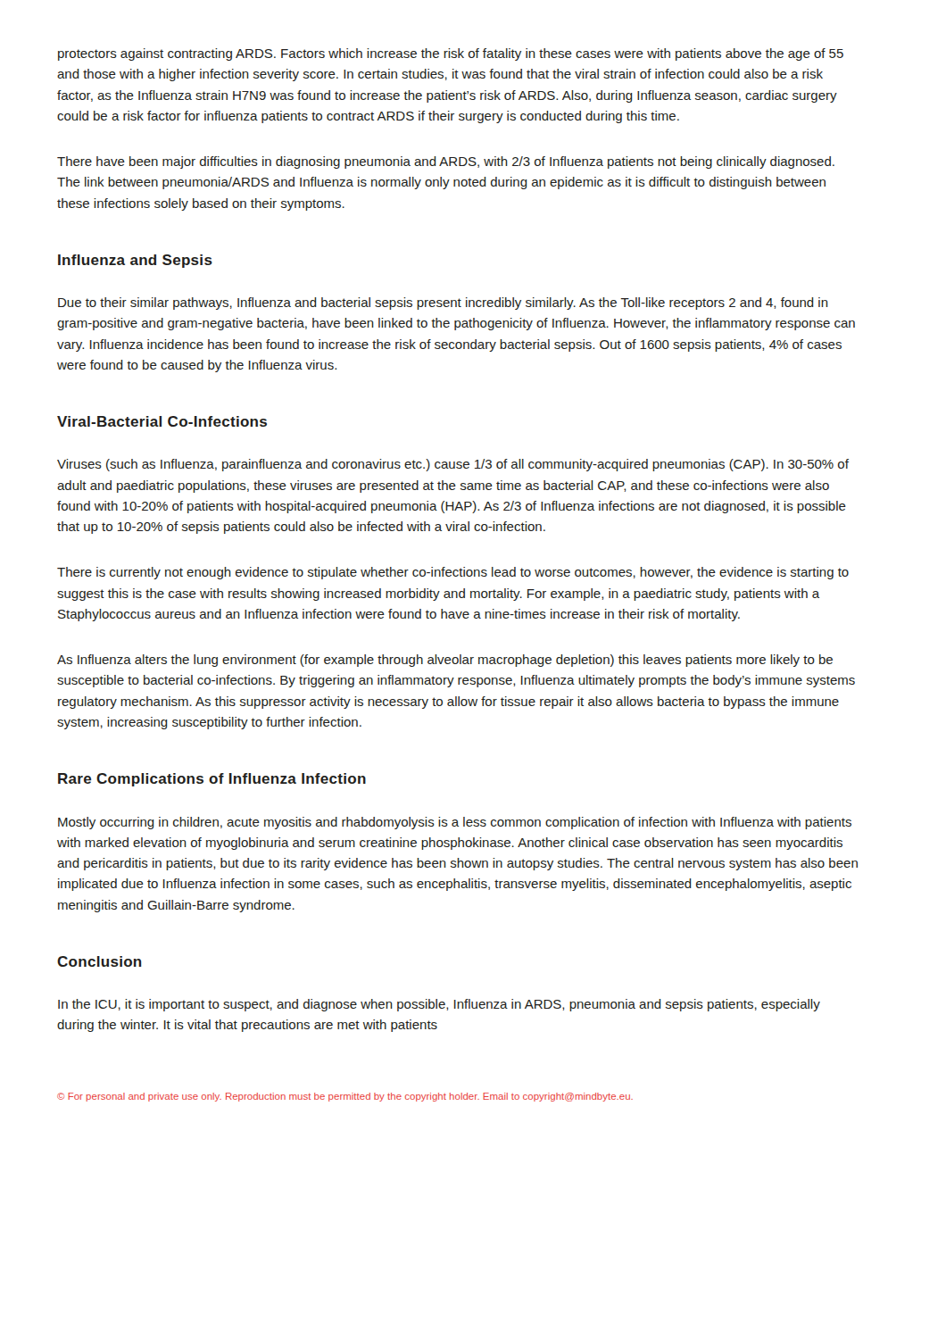protectors against contracting ARDS. Factors which increase the risk of fatality in these cases were with patients above the age of 55 and those with a higher infection severity score. In certain studies, it was found that the viral strain of infection could also be a risk factor, as the Influenza strain H7N9 was found to increase the patient’s risk of ARDS. Also, during Influenza season, cardiac surgery could be a risk factor for influenza patients to contract ARDS if their surgery is conducted during this time.
There have been major difficulties in diagnosing pneumonia and ARDS, with 2/3 of Influenza patients not being clinically diagnosed. The link between pneumonia/ARDS and Influenza is normally only noted during an epidemic as it is difficult to distinguish between these infections solely based on their symptoms.
Influenza and Sepsis
Due to their similar pathways, Influenza and bacterial sepsis present incredibly similarly. As the Toll-like receptors 2 and 4, found in gram-positive and gram-negative bacteria, have been linked to the pathogenicity of Influenza. However, the inflammatory response can vary. Influenza incidence has been found to increase the risk of secondary bacterial sepsis. Out of 1600 sepsis patients, 4% of cases were found to be caused by the Influenza virus.
Viral-Bacterial Co-Infections
Viruses (such as Influenza, parainfluenza and coronavirus etc.) cause 1/3 of all community-acquired pneumonias (CAP). In 30-50% of adult and paediatric populations, these viruses are presented at the same time as bacterial CAP, and these co-infections were also found with 10-20% of patients with hospital-acquired pneumonia (HAP). As 2/3 of Influenza infections are not diagnosed, it is possible that up to 10-20% of sepsis patients could also be infected with a viral co-infection.
There is currently not enough evidence to stipulate whether co-infections lead to worse outcomes, however, the evidence is starting to suggest this is the case with results showing increased morbidity and mortality. For example, in a paediatric study, patients with a Staphylococcus aureus and an Influenza infection were found to have a nine-times increase in their risk of mortality.
As Influenza alters the lung environment (for example through alveolar macrophage depletion) this leaves patients more likely to be susceptible to bacterial co-infections. By triggering an inflammatory response, Influenza ultimately prompts the body’s immune systems regulatory mechanism. As this suppressor activity is necessary to allow for tissue repair it also allows bacteria to bypass the immune system, increasing susceptibility to further infection.
Rare Complications of Influenza Infection
Mostly occurring in children, acute myositis and rhabdomyolysis is a less common complication of infection with Influenza with patients with marked elevation of myoglobinuria and serum creatinine phosphokinase. Another clinical case observation has seen myocarditis and pericarditis in patients, but due to its rarity evidence has been shown in autopsy studies. The central nervous system has also been implicated due to Influenza infection in some cases, such as encephalitis, transverse myelitis, disseminated encephalomyelitis, aseptic meningitis and Guillain-Barre syndrome.
Conclusion
In the ICU, it is important to suspect, and diagnose when possible, Influenza in ARDS, pneumonia and sepsis patients, especially during the winter. It is vital that precautions are met with patients
© For personal and private use only. Reproduction must be permitted by the copyright holder. Email to copyright@mindbyte.eu.